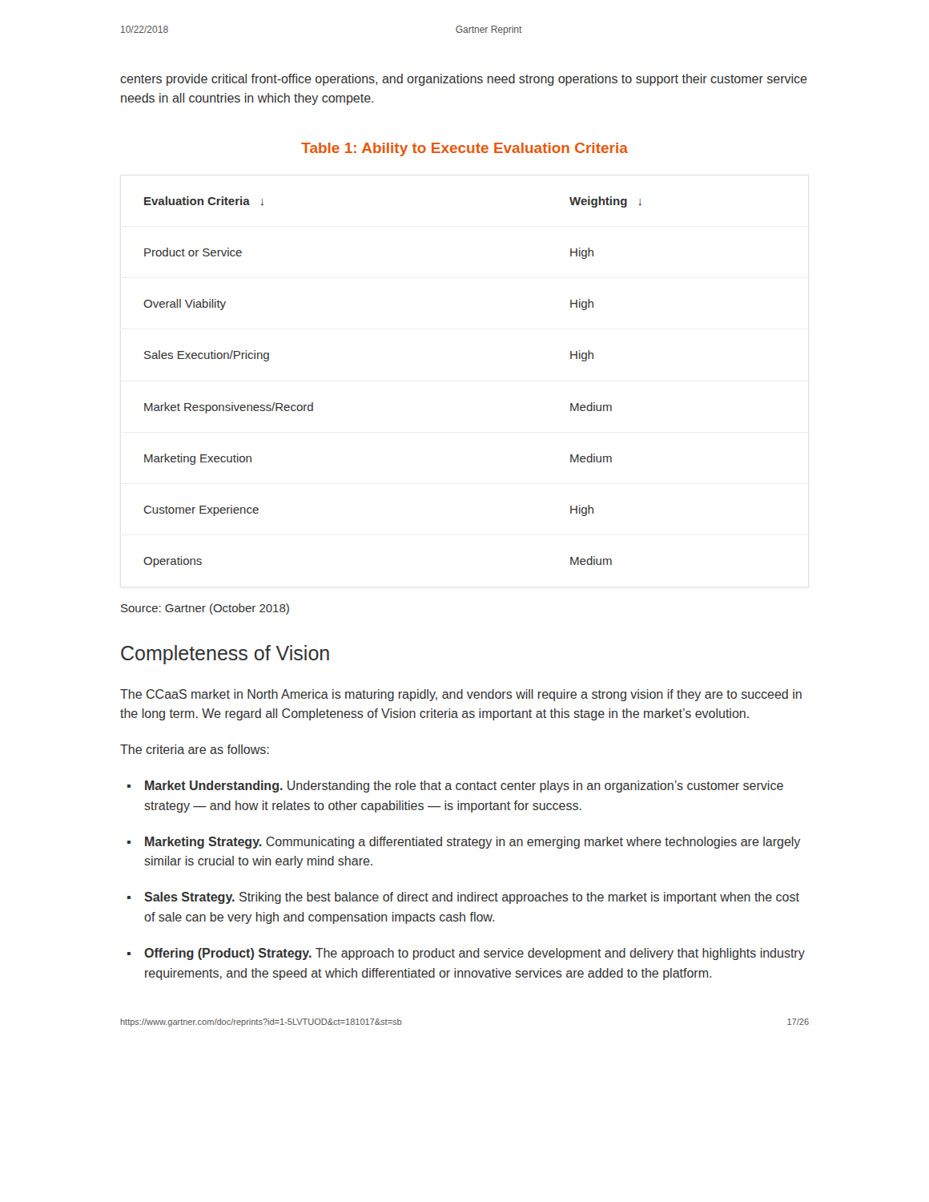10/22/2018
Gartner Reprint
centers provide critical front-office operations, and organizations need strong operations to support their customer service needs in all countries in which they compete.
Table 1: Ability to Execute Evaluation Criteria
| Evaluation Criteria ↓ | Weighting ↓ |
| --- | --- |
| Product or Service | High |
| Overall Viability | High |
| Sales Execution/Pricing | High |
| Market Responsiveness/Record | Medium |
| Marketing Execution | Medium |
| Customer Experience | High |
| Operations | Medium |
Source: Gartner (October 2018)
Completeness of Vision
The CCaaS market in North America is maturing rapidly, and vendors will require a strong vision if they are to succeed in the long term. We regard all Completeness of Vision criteria as important at this stage in the market’s evolution.
The criteria are as follows:
Market Understanding. Understanding the role that a contact center plays in an organization’s customer service strategy — and how it relates to other capabilities — is important for success.
Marketing Strategy. Communicating a differentiated strategy in an emerging market where technologies are largely similar is crucial to win early mind share.
Sales Strategy. Striking the best balance of direct and indirect approaches to the market is important when the cost of sale can be very high and compensation impacts cash flow.
Offering (Product) Strategy. The approach to product and service development and delivery that highlights industry requirements, and the speed at which differentiated or innovative services are added to the platform.
https://www.gartner.com/doc/reprints?id=1-5LVTUOD&ct=181017&st=sb
17/26